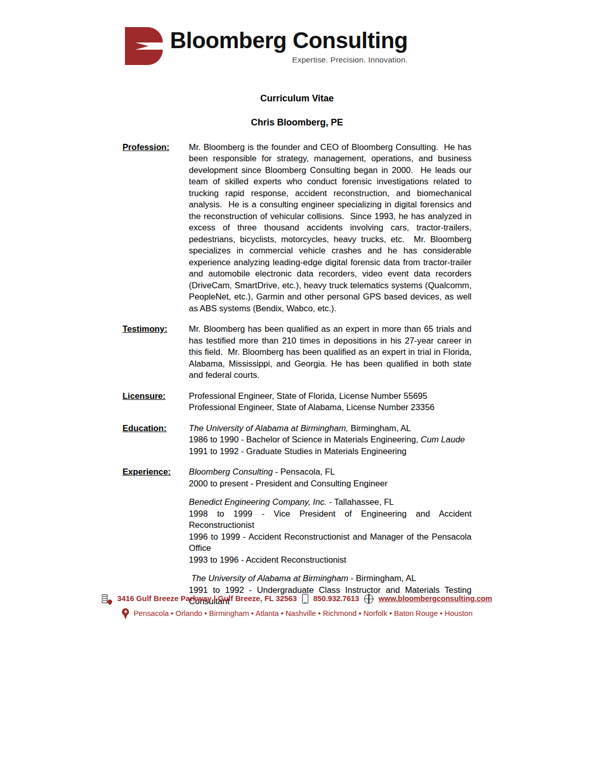Bloomberg Consulting
Expertise. Precision. Innovation.
Curriculum Vitae
Chris Bloomberg, PE
| Profession: | Mr. Bloomberg is the founder and CEO of Bloomberg Consulting. He has been responsible for strategy, management, operations, and business development since Bloomberg Consulting began in 2000. He leads our team of skilled experts who conduct forensic investigations related to trucking rapid response, accident reconstruction, and biomechanical analysis. He is a consulting engineer specializing in digital forensics and the reconstruction of vehicular collisions. Since 1993, he has analyzed in excess of three thousand accidents involving cars, tractor-trailers, pedestrians, bicyclists, motorcycles, heavy trucks, etc. Mr. Bloomberg specializes in commercial vehicle crashes and he has considerable experience analyzing leading-edge digital forensic data from tractor-trailer and automobile electronic data recorders, video event data recorders (DriveCam, SmartDrive, etc.), heavy truck telematics systems (Qualcomm, PeopleNet, etc.), Garmin and other personal GPS based devices, as well as ABS systems (Bendix, Wabco, etc.). |
| Testimony: | Mr. Bloomberg has been qualified as an expert in more than 65 trials and has testified more than 210 times in depositions in his 27-year career in this field. Mr. Bloomberg has been qualified as an expert in trial in Florida, Alabama, Mississippi, and Georgia. He has been qualified in both state and federal courts. |
| Licensure: | Professional Engineer, State of Florida, License Number 55695 Professional Engineer, State of Alabama, License Number 23356 |
| Education: | The University of Alabama at Birmingham, Birmingham, AL 1986 to 1990 - Bachelor of Science in Materials Engineering, Cum Laude 1991 to 1992 - Graduate Studies in Materials Engineering |
| Experience: | Bloomberg Consulting - Pensacola, FL 2000 to present - President and Consulting Engineer Benedict Engineering Company, Inc. - Tallahassee, FL 1998 to 1999 - Vice President of Engineering and Accident Reconstructionist 1996 to 1999 - Accident Reconstructionist and Manager of the Pensacola Office 1993 to 1996 - Accident Reconstructionist The University of Alabama at Birmingham - Birmingham, AL 1991 to 1992 - Undergraduate Class Instructor and Materials Testing Consultant |
3416 Gulf Breeze Parkway | Gulf Breeze, FL 32563 850.932.7613 www.bloombergconsulting.com
Pensacola • Orlando • Birmingham • Atlanta • Nashville • Richmond • Norfolk • Baton Rouge • Houston